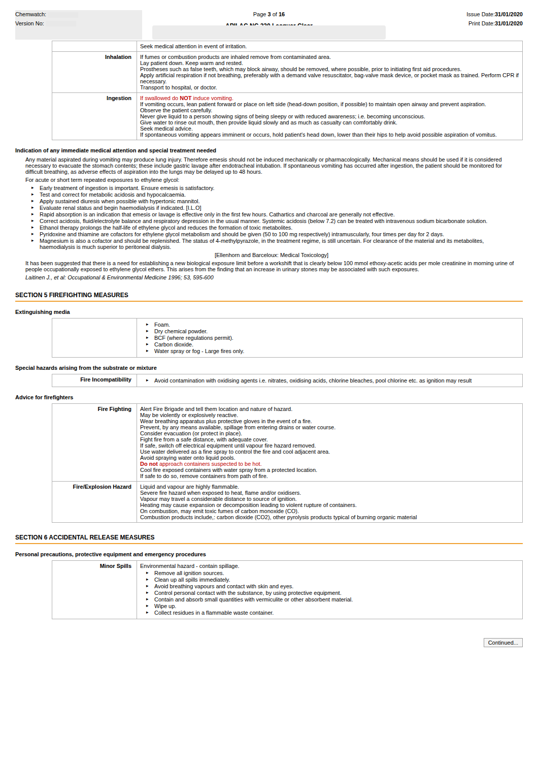Chemwatch:
Version No:
Page 3 of 16
APILAC NC 230 Lacquer Clear
Issue Date:31/01/2020
Print Date:31/01/2020
| | | Seek medical attention in event of irritation. |
| | Inhalation | If fumes or combustion products are inhaled remove from contaminated area. Lay patient down. Keep warm and rested. Prostheses such as false teeth, which may block airway, should be removed, where possible, prior to initiating first aid procedures. Apply artificial respiration if not breathing, preferably with a demand valve resuscitator, bag-valve mask device, or pocket mask as trained. Perform CPR if necessary. Transport to hospital, or doctor. |
| | Ingestion | If swallowed do NOT induce vomiting. If vomiting occurs, lean patient forward or place on left side (head-down position, if possible) to maintain open airway and prevent aspiration. Observe the patient carefully. Never give liquid to a person showing signs of being sleepy or with reduced awareness; i.e. becoming unconscious. Give water to rinse out mouth, then provide liquid slowly and as much as casualty can comfortably drink. Seek medical advice. If spontaneous vomiting appears imminent or occurs, hold patient's head down, lower than their hips to help avoid possible aspiration of vomitus. |
Indication of any immediate medical attention and special treatment needed
Any material aspirated during vomiting may produce lung injury. Therefore emesis should not be induced mechanically or pharmacologically. Mechanical means should be used if it is considered necessary to evacuate the stomach contents; these include gastric lavage after endotracheal intubation. If spontaneous vomiting has occurred after ingestion, the patient should be monitored for difficult breathing, as adverse effects of aspiration into the lungs may be delayed up to 48 hours.
For acute or short term repeated exposures to ethylene glycol:
Early treatment of ingestion is important. Ensure emesis is satisfactory.
Test and correct for metabolic acidosis and hypocalcaemia.
Apply sustained diuresis when possible with hypertonic mannitol.
Evaluate renal status and begin haemodialysis if indicated. [I.L.O]
Rapid absorption is an indication that emesis or lavage is effective only in the first few hours. Cathartics and charcoal are generally not effective.
Correct acidosis, fluid/electrolyte balance and respiratory depression in the usual manner. Systemic acidosis (below 7.2) can be treated with intravenous sodium bicarbonate solution.
Ethanol therapy prolongs the half-life of ethylene glycol and reduces the formation of toxic metabolites.
Pyridoxine and thiamine are cofactors for ethylene glycol metabolism and should be given (50 to 100 mg respectively) intramuscularly, four times per day for 2 days.
Magnesium is also a cofactor and should be replenished. The status of 4-methylpyrazole, in the treatment regime, is still uncertain. For clearance of the material and its metabolites, haemodialysis is much superior to peritoneal dialysis.
[Ellenhorn and Barceloux: Medical Toxicology]
It has been suggested that there is a need for establishing a new biological exposure limit before a workshift that is clearly below 100 mmol ethoxy-acetic acids per mole creatinine in morning urine of people occupationally exposed to ethylene glycol ethers. This arises from the finding that an increase in urinary stones may be associated with such exposures.
Laitinen J., et al: Occupational & Environmental Medicine 1996; 53, 595-600
SECTION 5 FIREFIGHTING MEASURES
Extinguishing media
| | | Foam. Dry chemical powder. BCF (where regulations permit). Carbon dioxide. Water spray or fog - Large fires only. |
Special hazards arising from the substrate or mixture
| | Fire Incompatibility | Avoid contamination with oxidising agents i.e. nitrates, oxidising acids, chlorine bleaches, pool chlorine etc. as ignition may result |
Advice for firefighters
| | Fire Fighting | Alert Fire Brigade and tell them location and nature of hazard. May be violently or explosively reactive. Wear breathing apparatus plus protective gloves in the event of a fire. Prevent, by any means available, spillage from entering drains or water course. Consider evacuation (or protect in place). Fight fire from a safe distance, with adequate cover. If safe, switch off electrical equipment until vapour fire hazard removed. Use water delivered as a fine spray to control the fire and cool adjacent area. Avoid spraying water onto liquid pools. Do not approach containers suspected to be hot. Cool fire exposed containers with water spray from a protected location. If safe to do so, remove containers from path of fire. |
| | Fire/Explosion Hazard | Liquid and vapour are highly flammable. Severe fire hazard when exposed to heat, flame and/or oxidisers. Vapour may travel a considerable distance to source of ignition. Heating may cause expansion or decomposition leading to violent rupture of containers. On combustion, may emit toxic fumes of carbon monoxide (CO). Combustion products include,: carbon dioxide (CO2), other pyrolysis products typical of burning organic material |
SECTION 6 ACCIDENTAL RELEASE MEASURES
Personal precautions, protective equipment and emergency procedures
| | Minor Spills | Environmental hazard - contain spillage. Remove all ignition sources. Clean up all spills immediately. Avoid breathing vapours and contact with skin and eyes. Control personal contact with the substance, by using protective equipment. Contain and absorb small quantities with vermiculite or other absorbent material. Wipe up. Collect residues in a flammable waste container. |
Continued...